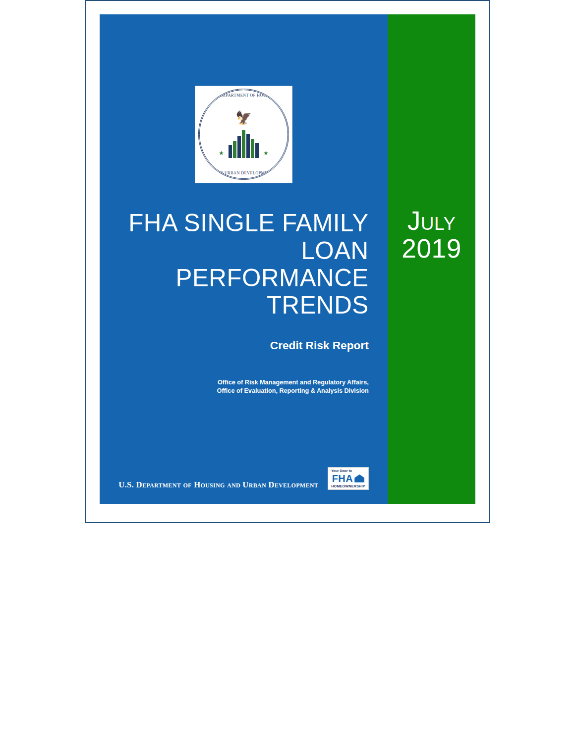U.S. DEPARTMENT OF HOUSING AND URBAN DEVELOPMENT ★ ★
🦅
★
★
FHA SINGLE FAMILY
LOAN PERFORMANCE
TRENDS
Credit Risk Report
Office of Risk Management and Regulatory Affairs,
Office of Evaluation, Reporting & Analysis Division
U.S. Department of Housing and Urban Development
Your Door to
FHA
HOMEOWNERSHIP
July
2019